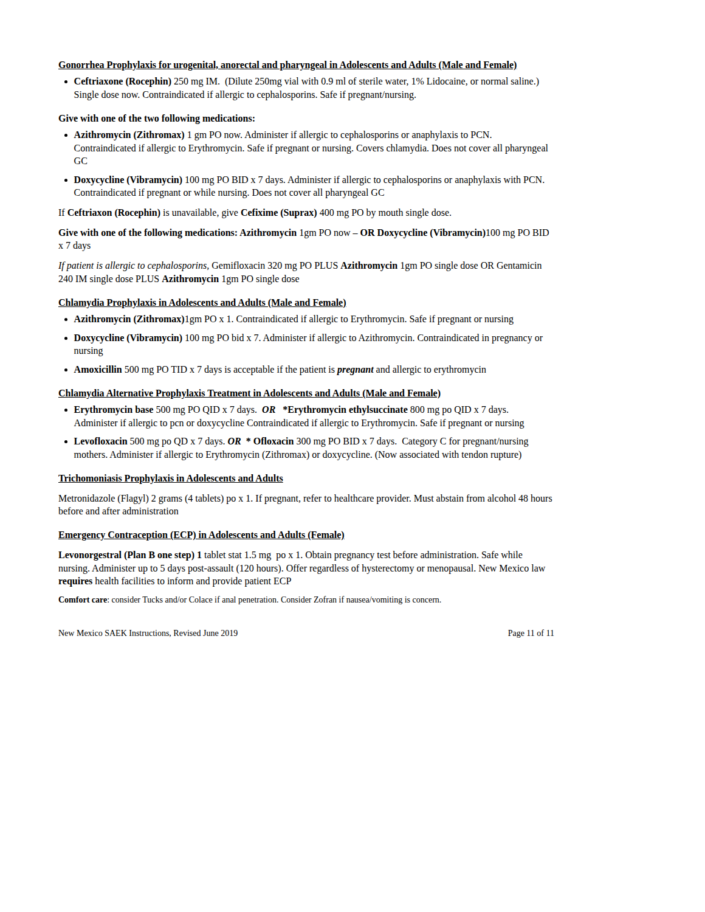Gonorrhea Prophylaxis for urogenital, anorectal and pharyngeal in Adolescents and Adults (Male and Female)
Ceftriaxone (Rocephin) 250 mg IM. (Dilute 250mg vial with 0.9 ml of sterile water, 1% Lidocaine, or normal saline.) Single dose now. Contraindicated if allergic to cephalosporins. Safe if pregnant/nursing.
Give with one of the two following medications:
Azithromycin (Zithromax) 1 gm PO now. Administer if allergic to cephalosporins or anaphylaxis to PCN. Contraindicated if allergic to Erythromycin. Safe if pregnant or nursing. Covers chlamydia. Does not cover all pharyngeal GC
Doxycycline (Vibramycin) 100 mg PO BID x 7 days. Administer if allergic to cephalosporins or anaphylaxis with PCN. Contraindicated if pregnant or while nursing. Does not cover all pharyngeal GC
If Ceftriaxon (Rocephin) is unavailable, give Cefixime (Suprax) 400 mg PO by mouth single dose.
Give with one of the following medications: Azithromycin 1gm PO now – OR Doxycycline (Vibramycin) 100 mg PO BID x 7 days
If patient is allergic to cephalosporins, Gemifloxacin 320 mg PO PLUS Azithromycin 1gm PO single dose OR Gentamicin 240 IM single dose PLUS Azithromycin 1gm PO single dose
Chlamydia Prophylaxis in Adolescents and Adults (Male and Female)
Azithromycin (Zithromax) 1gm PO x 1. Contraindicated if allergic to Erythromycin. Safe if pregnant or nursing
Doxycycline (Vibramycin) 100 mg PO bid x 7. Administer if allergic to Azithromycin. Contraindicated in pregnancy or nursing
Amoxicillin 500 mg PO TID x 7 days is acceptable if the patient is pregnant and allergic to erythromycin
Chlamydia Alternative Prophylaxis Treatment in Adolescents and Adults (Male and Female)
Erythromycin base 500 mg PO QID x 7 days. OR *Erythromycin ethylsuccinate 800 mg po QID x 7 days. Administer if allergic to pcn or doxycycline Contraindicated if allergic to Erythromycin. Safe if pregnant or nursing
Levofloxacin 500 mg po QD x 7 days. OR * Ofloxacin 300 mg PO BID x 7 days. Category C for pregnant/nursing mothers. Administer if allergic to Erythromycin (Zithromax) or doxycycline. (Now associated with tendon rupture)
Trichomoniasis Prophylaxis in Adolescents and Adults
Metronidazole (Flagyl) 2 grams (4 tablets) po x 1. If pregnant, refer to healthcare provider. Must abstain from alcohol 48 hours before and after administration
Emergency Contraception (ECP) in Adolescents and Adults (Female)
Levonorgestral (Plan B one step) 1 tablet stat 1.5 mg po x 1. Obtain pregnancy test before administration. Safe while nursing. Administer up to 5 days post-assault (120 hours). Offer regardless of hysterectomy or menopausal. New Mexico law requires health facilities to inform and provide patient ECP
Comfort care: consider Tucks and/or Colace if anal penetration. Consider Zofran if nausea/vomiting is concern.
New Mexico SAEK Instructions, Revised June 2019 Page 11 of 11